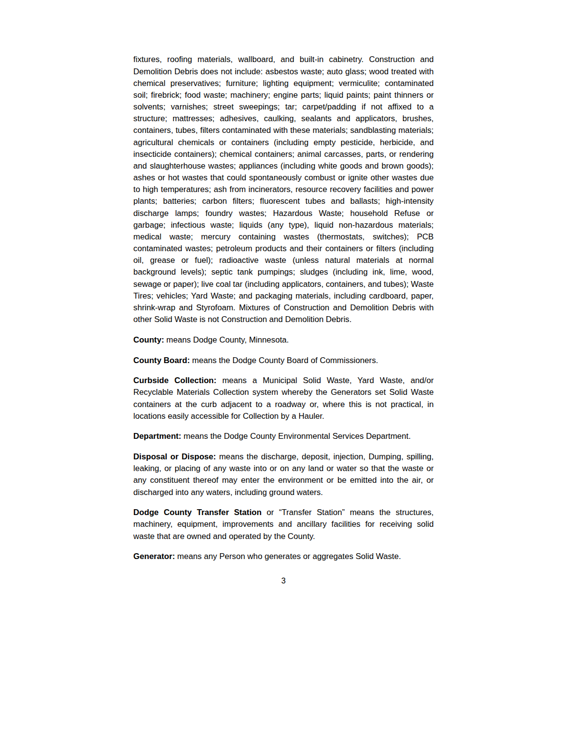fixtures, roofing materials, wallboard, and built-in cabinetry. Construction and Demolition Debris does not include: asbestos waste; auto glass; wood treated with chemical preservatives; furniture; lighting equipment; vermiculite; contaminated soil; firebrick; food waste; machinery; engine parts; liquid paints; paint thinners or solvents; varnishes; street sweepings; tar; carpet/padding if not affixed to a structure; mattresses; adhesives, caulking, sealants and applicators, brushes, containers, tubes, filters contaminated with these materials; sandblasting materials; agricultural chemicals or containers (including empty pesticide, herbicide, and insecticide containers); chemical containers; animal carcasses, parts, or rendering and slaughterhouse wastes; appliances (including white goods and brown goods); ashes or hot wastes that could spontaneously combust or ignite other wastes due to high temperatures; ash from incinerators, resource recovery facilities and power plants; batteries; carbon filters; fluorescent tubes and ballasts; high-intensity discharge lamps; foundry wastes; Hazardous Waste; household Refuse or garbage; infectious waste; liquids (any type), liquid non-hazardous materials; medical waste; mercury containing wastes (thermostats, switches); PCB contaminated wastes; petroleum products and their containers or filters (including oil, grease or fuel); radioactive waste (unless natural materials at normal background levels); septic tank pumpings; sludges (including ink, lime, wood, sewage or paper); live coal tar (including applicators, containers, and tubes); Waste Tires; vehicles; Yard Waste; and packaging materials, including cardboard, paper, shrink-wrap and Styrofoam. Mixtures of Construction and Demolition Debris with other Solid Waste is not Construction and Demolition Debris.
County: means Dodge County, Minnesota.
County Board: means the Dodge County Board of Commissioners.
Curbside Collection: means a Municipal Solid Waste, Yard Waste, and/or Recyclable Materials Collection system whereby the Generators set Solid Waste containers at the curb adjacent to a roadway or, where this is not practical, in locations easily accessible for Collection by a Hauler.
Department: means the Dodge County Environmental Services Department.
Disposal or Dispose: means the discharge, deposit, injection, Dumping, spilling, leaking, or placing of any waste into or on any land or water so that the waste or any constituent thereof may enter the environment or be emitted into the air, or discharged into any waters, including ground waters.
Dodge County Transfer Station or “Transfer Station” means the structures, machinery, equipment, improvements and ancillary facilities for receiving solid waste that are owned and operated by the County.
Generator: means any Person who generates or aggregates Solid Waste.
3